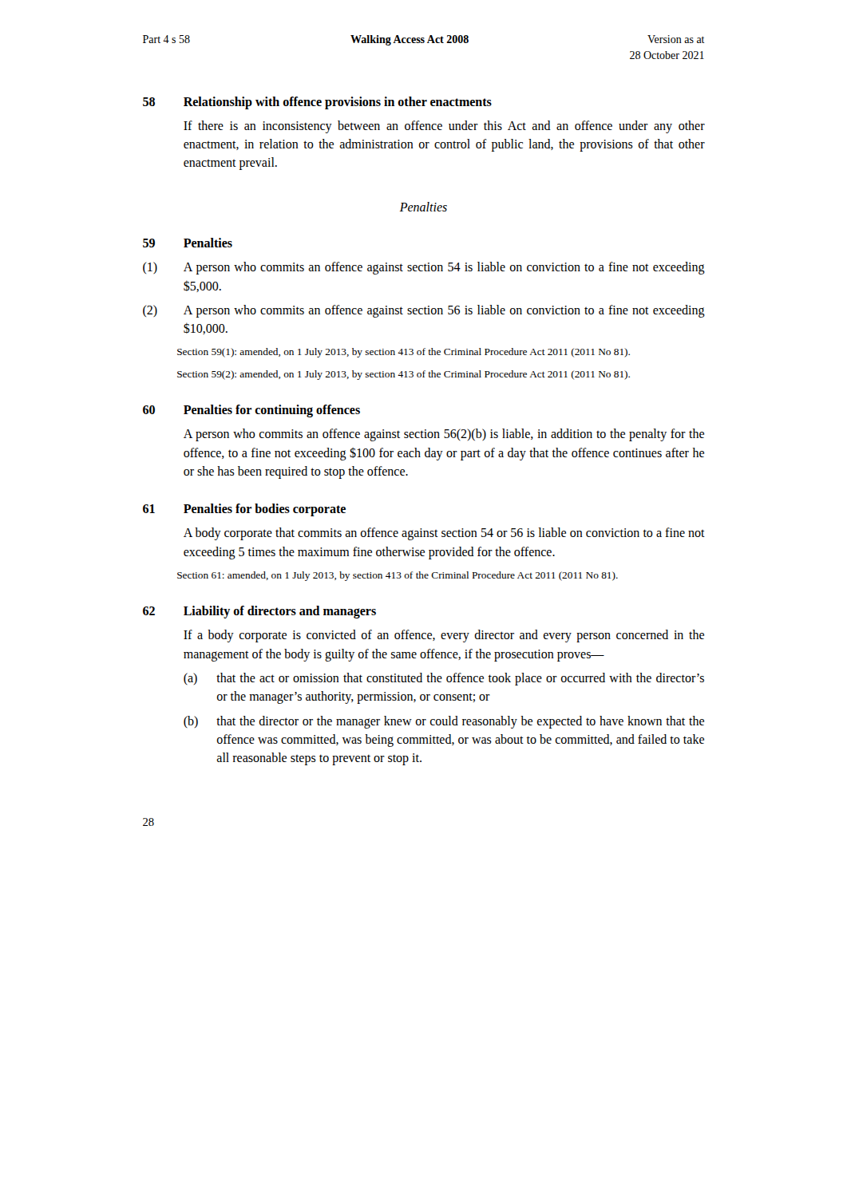Part 4 s 58
Walking Access Act 2008
Version as at 28 October 2021
58 Relationship with offence provisions in other enactments
If there is an inconsistency between an offence under this Act and an offence under any other enactment, in relation to the administration or control of public land, the provisions of that other enactment prevail.
Penalties
59 Penalties
(1) A person who commits an offence against section 54 is liable on conviction to a fine not exceeding $5,000.
(2) A person who commits an offence against section 56 is liable on conviction to a fine not exceeding $10,000.
Section 59(1): amended, on 1 July 2013, by section 413 of the Criminal Procedure Act 2011 (2011 No 81).
Section 59(2): amended, on 1 July 2013, by section 413 of the Criminal Procedure Act 2011 (2011 No 81).
60 Penalties for continuing offences
A person who commits an offence against section 56(2)(b) is liable, in addition to the penalty for the offence, to a fine not exceeding $100 for each day or part of a day that the offence continues after he or she has been required to stop the offence.
61 Penalties for bodies corporate
A body corporate that commits an offence against section 54 or 56 is liable on conviction to a fine not exceeding 5 times the maximum fine otherwise provided for the offence.
Section 61: amended, on 1 July 2013, by section 413 of the Criminal Procedure Act 2011 (2011 No 81).
62 Liability of directors and managers
If a body corporate is convicted of an offence, every director and every person concerned in the management of the body is guilty of the same offence, if the prosecution proves—
(a) that the act or omission that constituted the offence took place or occurred with the director’s or the manager’s authority, permission, or consent; or
(b) that the director or the manager knew or could reasonably be expected to have known that the offence was committed, was being committed, or was about to be committed, and failed to take all reasonable steps to prevent or stop it.
28